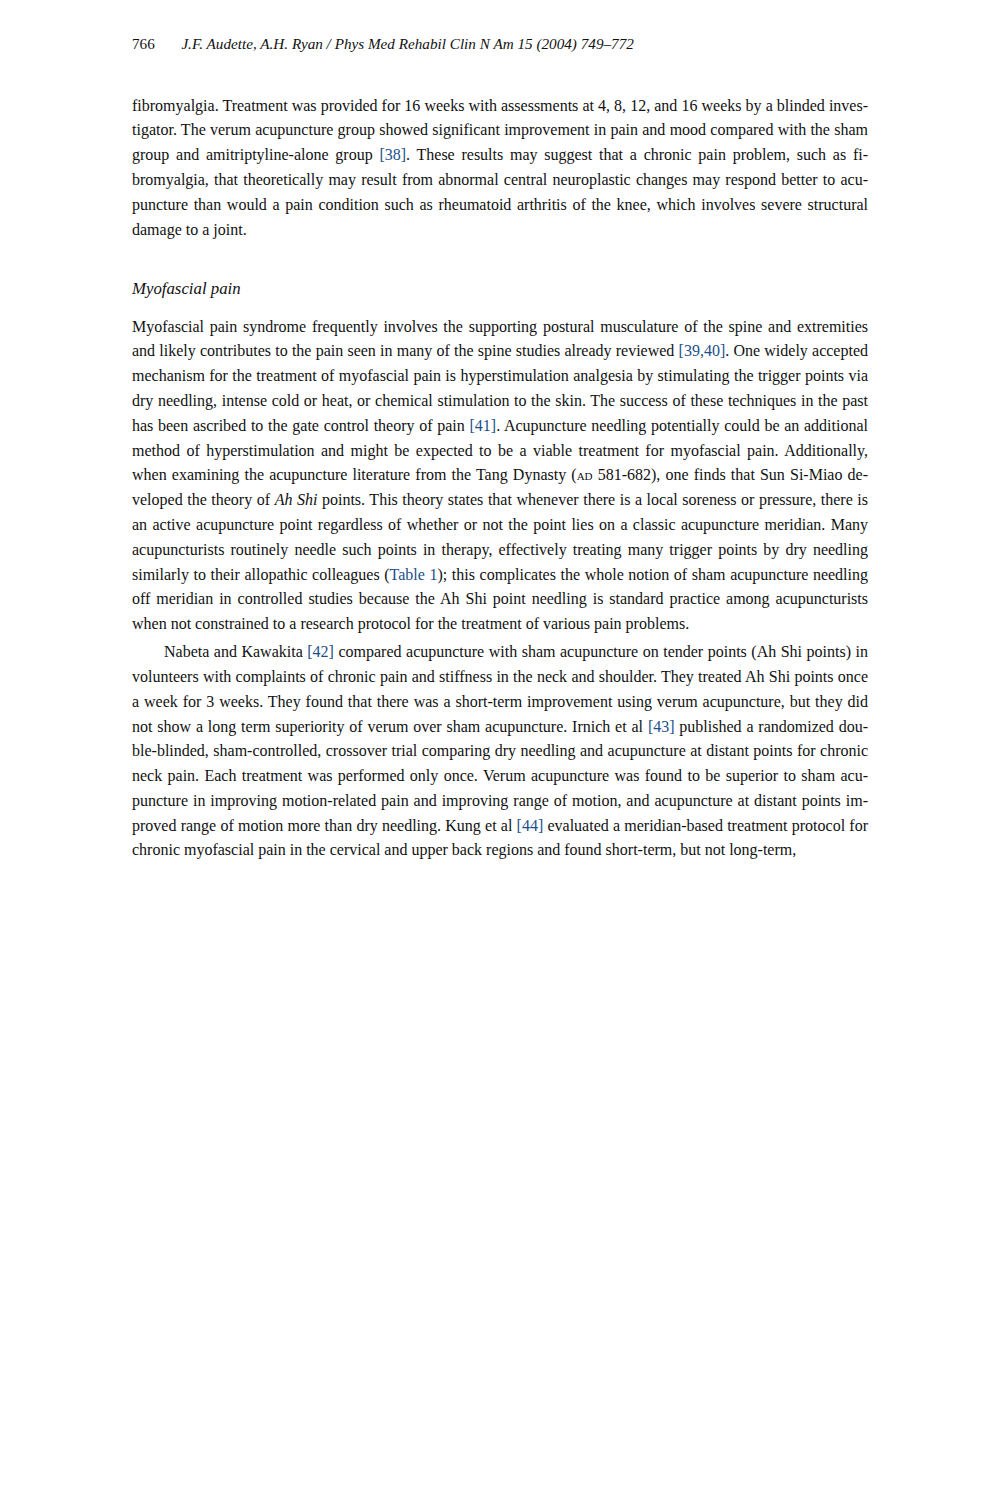766 J.F. Audette, A.H. Ryan / Phys Med Rehabil Clin N Am 15 (2004) 749–772
fibromyalgia. Treatment was provided for 16 weeks with assessments at 4, 8, 12, and 16 weeks by a blinded investigator. The verum acupuncture group showed significant improvement in pain and mood compared with the sham group and amitriptyline-alone group [38]. These results may suggest that a chronic pain problem, such as fibromyalgia, that theoretically may result from abnormal central neuroplastic changes may respond better to acupuncture than would a pain condition such as rheumatoid arthritis of the knee, which involves severe structural damage to a joint.
Myofascial pain
Myofascial pain syndrome frequently involves the supporting postural musculature of the spine and extremities and likely contributes to the pain seen in many of the spine studies already reviewed [39,40]. One widely accepted mechanism for the treatment of myofascial pain is hyperstimulation analgesia by stimulating the trigger points via dry needling, intense cold or heat, or chemical stimulation to the skin. The success of these techniques in the past has been ascribed to the gate control theory of pain [41]. Acupuncture needling potentially could be an additional method of hyperstimulation and might be expected to be a viable treatment for myofascial pain. Additionally, when examining the acupuncture literature from the Tang Dynasty (ad 581-682), one finds that Sun Si-Miao developed the theory of Ah Shi points. This theory states that whenever there is a local soreness or pressure, there is an active acupuncture point regardless of whether or not the point lies on a classic acupuncture meridian. Many acupuncturists routinely needle such points in therapy, effectively treating many trigger points by dry needling similarly to their allopathic colleagues (Table 1); this complicates the whole notion of sham acupuncture needling off meridian in controlled studies because the Ah Shi point needling is standard practice among acupuncturists when not constrained to a research protocol for the treatment of various pain problems.
Nabeta and Kawakita [42] compared acupuncture with sham acupuncture on tender points (Ah Shi points) in volunteers with complaints of chronic pain and stiffness in the neck and shoulder. They treated Ah Shi points once a week for 3 weeks. They found that there was a short-term improvement using verum acupuncture, but they did not show a long term superiority of verum over sham acupuncture. Irnich et al [43] published a randomized double-blinded, sham-controlled, crossover trial comparing dry needling and acupuncture at distant points for chronic neck pain. Each treatment was performed only once. Verum acupuncture was found to be superior to sham acupuncture in improving motion-related pain and improving range of motion, and acupuncture at distant points improved range of motion more than dry needling. Kung et al [44] evaluated a meridian-based treatment protocol for chronic myofascial pain in the cervical and upper back regions and found short-term, but not long-term,